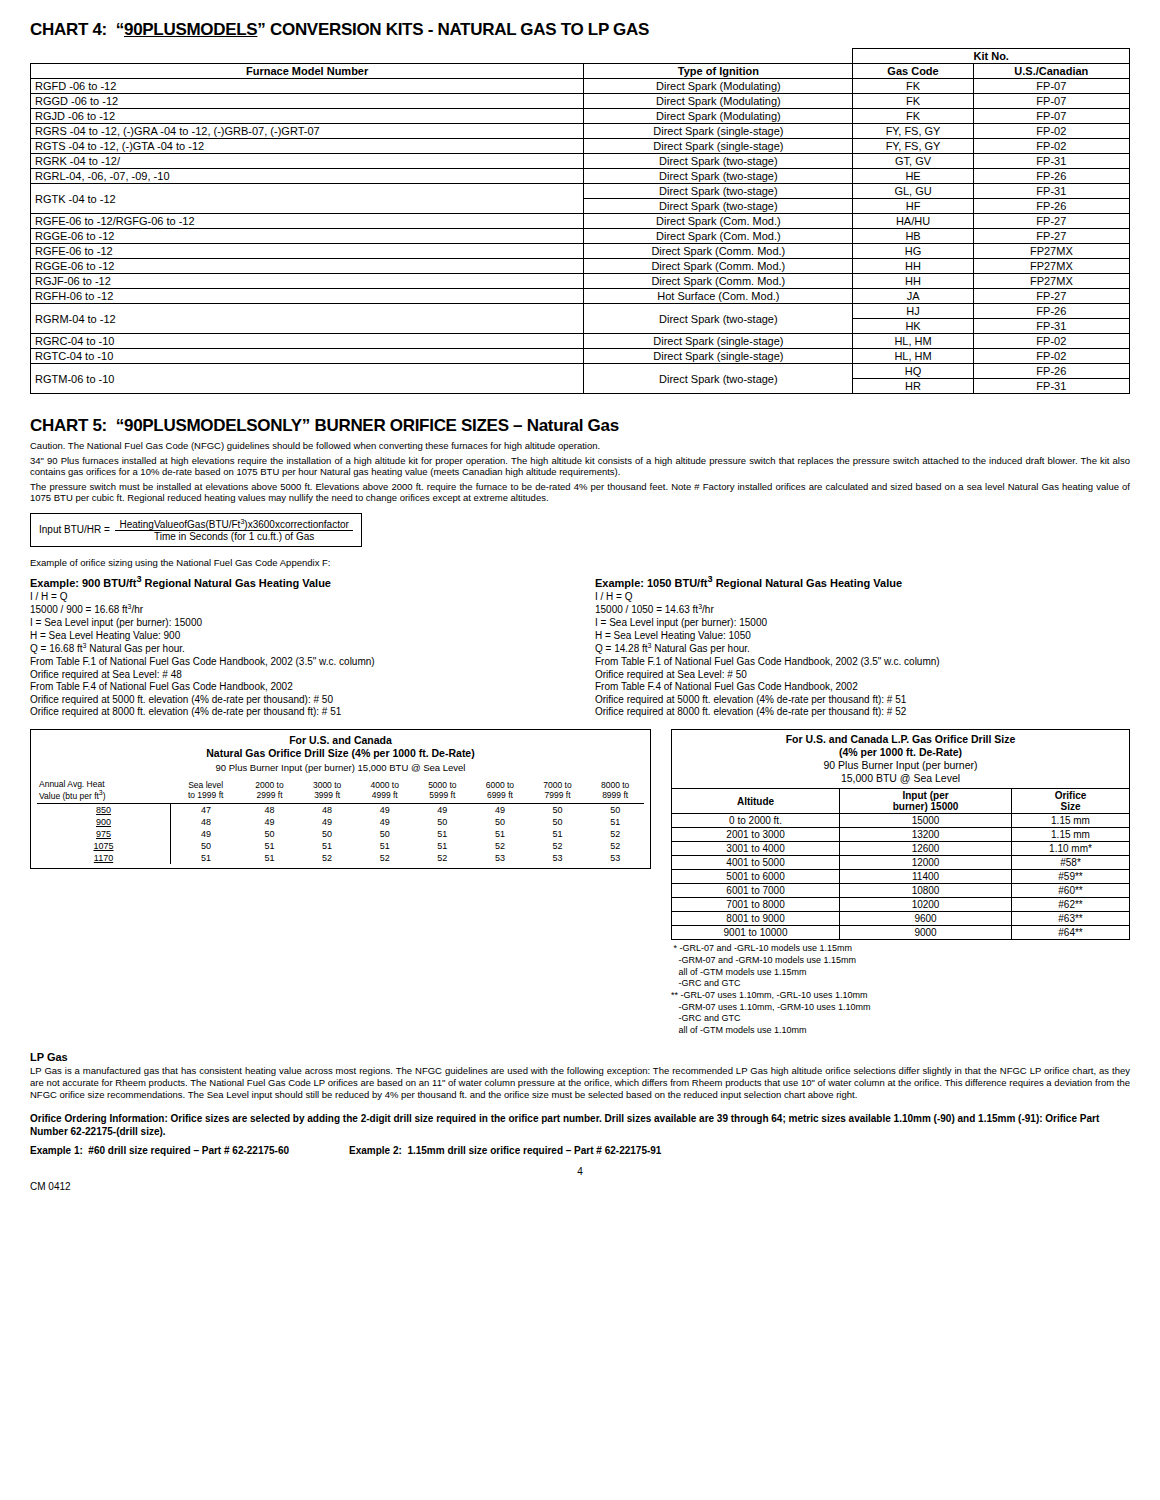CHART 4: “90PLUSMODELS” CONVERSION KITS - NATURAL GAS TO LP GAS
| | | Kit No. |
| Furnace Model Number | Type of Ignition | Gas Code | U.S./Canadian |
| RGFD -06 to -12 | Direct Spark (Modulating) | FK | FP-07 |
| RGGD -06 to -12 | Direct Spark (Modulating) | FK | FP-07 |
| RGJD -06 to -12 | Direct Spark (Modulating) | FK | FP-07 |
| RGRS -04 to -12, (-)GRA -04 to -12, (-)GRB-07, (-)GRT-07 | Direct Spark (single-stage) | FY, FS, GY | FP-02 |
| RGTS -04 to -12, (-)GTA -04 to -12 | Direct Spark (single-stage) | FY, FS, GY | FP-02 |
| RGRK -04 to -12/ | Direct Spark (two-stage) | GT, GV | FP-31 |
| RGRL-04, -06, -07, -09, -10 | Direct Spark (two-stage) | HE | FP-26 |
| RGTK -04 to -12 | Direct Spark (two-stage) | GL, GU | FP-31 |
| Direct Spark (two-stage) | HF | FP-26 |
| RGFE-06 to -12/RGFG-06 to -12 | Direct Spark (Com. Mod.) | HA/HU | FP-27 |
| RGGE-06 to -12 | Direct Spark (Com. Mod.) | HB | FP-27 |
| RGFE-06 to -12 | Direct Spark (Comm. Mod.) | HG | FP27MX |
| RGGE-06 to -12 | Direct Spark (Comm. Mod.) | HH | FP27MX |
| RGJF-06 to -12 | Direct Spark (Comm. Mod.) | HH | FP27MX |
| RGFH-06 to -12 | Hot Surface (Com. Mod.) | JA | FP-27 |
| RGRM-04 to -12 | Direct Spark (two-stage) | HJ | FP-26 |
| HK | FP-31 |
| RGRC-04 to -10 | Direct Spark (single-stage) | HL, HM | FP-02 |
| RGTC-04 to -10 | Direct Spark (single-stage) | HL, HM | FP-02 |
| RGTM-06 to -10 | Direct Spark (two-stage) | HQ | FP-26 |
| HR | FP-31 |
CHART 5: “90PLUSMODELSONLY” BURNER ORIFICE SIZES – Natural Gas
Caution. The National Fuel Gas Code (NFGC) guidelines should be followed when converting these furnaces for high altitude operation.
34" 90 Plus furnaces installed at high elevations require the installation of a high altitude kit for proper operation. The high altitude kit consists of a high altitude pressure switch that replaces the pressure switch attached to the induced draft blower. The kit also contains gas orifices for a 10% de-rate based on 1075 BTU per hour Natural gas heating value (meets Canadian high altitude requirements).
The pressure switch must be installed at elevations above 5000 ft. Elevations above 2000 ft. require the furnace to be de-rated 4% per thousand feet. Note # Factory installed orifices are calculated and sized based on a sea level Natural Gas heating value of 1075 BTU per cubic ft. Regional reduced heating values may nullify the need to change orifices except at extreme altitudes.
Input BTU/HR = HeatingValueofGas(BTU/Ft3)x3600xcorrectionfactor Time in Seconds (for 1 cu.ft.) of Gas
Example of orifice sizing using the National Fuel Gas Code Appendix F:
Example: 900 BTU/ft3 Regional Natural Gas Heating Value
I / H = Q
15000 / 900 = 16.68 ft3/hr
I = Sea Level input (per burner): 15000
H = Sea Level Heating Value: 900
Q = 16.68 ft3 Natural Gas per hour.
From Table F.1 of National Fuel Gas Code Handbook, 2002 (3.5" w.c. column)
Orifice required at Sea Level: # 48
From Table F.4 of National Fuel Gas Code Handbook, 2002
Orifice required at 5000 ft. elevation (4% de-rate per thousand): # 50
Orifice required at 8000 ft. elevation (4% de-rate per thousand ft): # 51
Example: 1050 BTU/ft3 Regional Natural Gas Heating Value
I / H = Q
15000 / 1050 = 14.63 ft3/hr
I = Sea Level input (per burner): 15000
H = Sea Level Heating Value: 1050
Q = 14.28 ft3 Natural Gas per hour.
From Table F.1 of National Fuel Gas Code Handbook, 2002 (3.5" w.c. column)
Orifice required at Sea Level: # 50
From Table F.4 of National Fuel Gas Code Handbook, 2002
Orifice required at 5000 ft. elevation (4% de-rate per thousand ft): # 51
Orifice required at 8000 ft. elevation (4% de-rate per thousand ft): # 52
For U.S. and Canada
Natural Gas Orifice Drill Size (4% per 1000 ft. De-Rate)
90 Plus Burner Input (per burner) 15,000 BTU @ Sea Level
| Annual Avg. Heat Value (btu per ft 3 ) | Sea level to 1999 ft | 2000 to 2999 ft | 3000 to 3999 ft | 4000 to 4999 ft | 5000 to 5999 ft | 6000 to 6999 ft | 7000 to 7999 ft | 8000 to 8999 ft |
| 850 | 47 | 48 | 48 | 49 | 49 | 49 | 50 | 50 |
| 900 | 48 | 49 | 49 | 49 | 50 | 50 | 50 | 51 |
| 975 | 49 | 50 | 50 | 50 | 51 | 51 | 51 | 52 |
| 1075 | 50 | 51 | 51 | 51 | 51 | 52 | 52 | 52 |
| 1170 | 51 | 51 | 52 | 52 | 52 | 53 | 53 | 53 |
For U.S. and Canada L.P. Gas Orifice Drill Size (4% per 1000 ft. De-Rate) 90 Plus Burner Input (per burner) 15,000 BTU @ Sea Level
| Altitude | Input (per burner) 15000 | Orifice Size |
| --- | --- | --- |
| 0 to 2000 ft. | 15000 | 1.15 mm |
| 2001 to 3000 | 13200 | 1.15 mm |
| 3001 to 4000 | 12600 | 1.10 mm* |
| 4001 to 5000 | 12000 | #58* |
| 5001 to 6000 | 11400 | #59** |
| 6001 to 7000 | 10800 | #60** |
| 7001 to 8000 | 10200 | #62** |
| 8001 to 9000 | 9600 | #63** |
| 9001 to 10000 | 9000 | #64** |
* -GRL-07 and -GRL-10 models use 1.15mm
-GRM-07 and -GRM-10 models use 1.15mm
all of -GTM models use 1.15mm
-GRC and GTC
** -GRL-07 uses 1.10mm, -GRL-10 uses 1.10mm
-GRM-07 uses 1.10mm, -GRM-10 uses 1.10mm
-GRC and GTC
all of -GTM models use 1.10mm
LP Gas
LP Gas is a manufactured gas that has consistent heating value across most regions. The NFGC guidelines are used with the following exception: The recommended LP Gas high altitude orifice selections differ slightly in that the NFGC LP orifice chart, as they are not accurate for Rheem products. The National Fuel Gas Code LP orifices are based on an 11" of water column pressure at the orifice, which differs from Rheem products that use 10" of water column at the orifice. This difference requires a deviation from the NFGC orifice size recommendations. The Sea Level input should still be reduced by 4% per thousand ft. and the orifice size must be selected based on the reduced input selection chart above right.
Orifice Ordering Information: Orifice sizes are selected by adding the 2-digit drill size required in the orifice part number. Drill sizes available are 39 through 64; metric sizes available 1.10mm (-90) and 1.15mm (-91): Orifice Part Number 62-22175-(drill size).
Example 1: #60 drill size required – Part # 62-22175-60 Example 2: 1.15mm drill size orifice required – Part # 62-22175-91
4
CM 0412